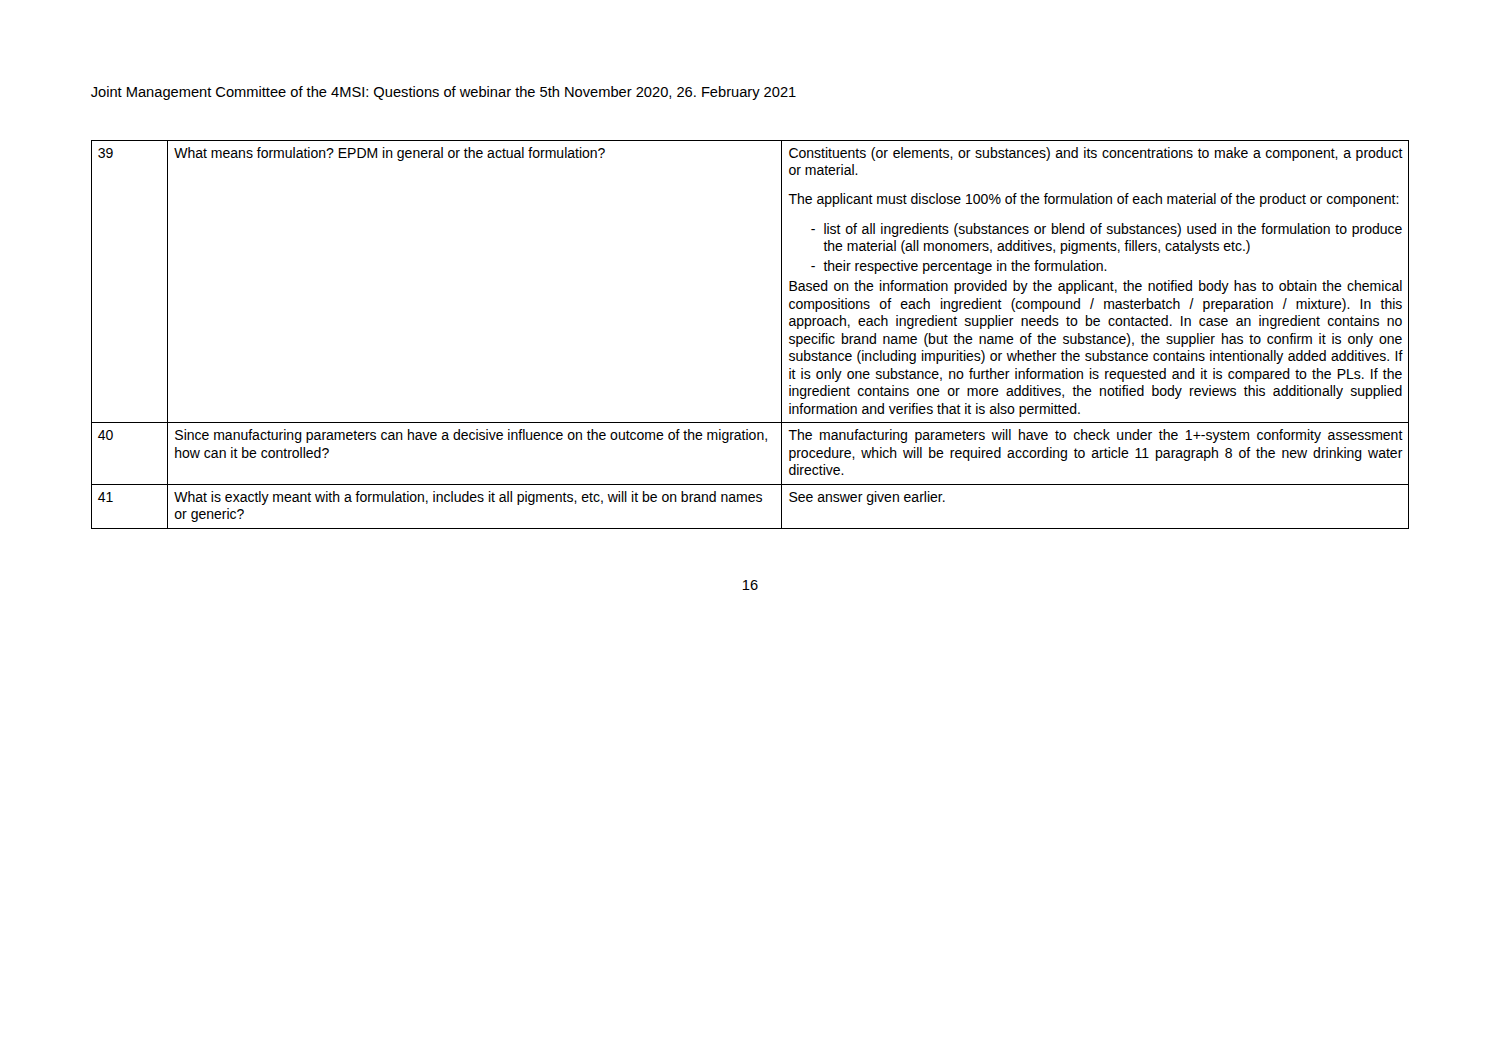Joint Management Committee of the 4MSI: Questions of webinar the 5th November 2020, 26. February 2021
| 39 | What means formulation? EPDM in general or the actual formulation? | Constituents (or elements, or substances) and its concentrations to make a component, a product or material. The applicant must disclose 100% of the formulation of each material of the product or component: list of all ingredients (substances or blend of substances) used in the formulation to produce the material (all monomers, additives, pigments, fillers, catalysts etc.) their respective percentage in the formulation. Based on the information provided by the applicant, the notified body has to obtain the chemical compositions of each ingredient (compound / masterbatch / preparation / mixture). In this approach, each ingredient supplier needs to be contacted. In case an ingredient contains no specific brand name (but the name of the substance), the supplier has to confirm it is only one substance (including impurities) or whether the substance contains intentionally added additives. If it is only one substance, no further information is requested and it is compared to the PLs. If the ingredient contains one or more additives, the notified body reviews this additionally supplied information and verifies that it is also permitted. |
| 40 | Since manufacturing parameters can have a decisive influence on the outcome of the migration, how can it be controlled? | The manufacturing parameters will have to check under the 1+-system conformity assessment procedure, which will be required according to article 11 paragraph 8 of the new drinking water directive. |
| 41 | What is exactly meant with a formulation, includes it all pigments, etc, will it be on brand names or generic? | See answer given earlier. |
16